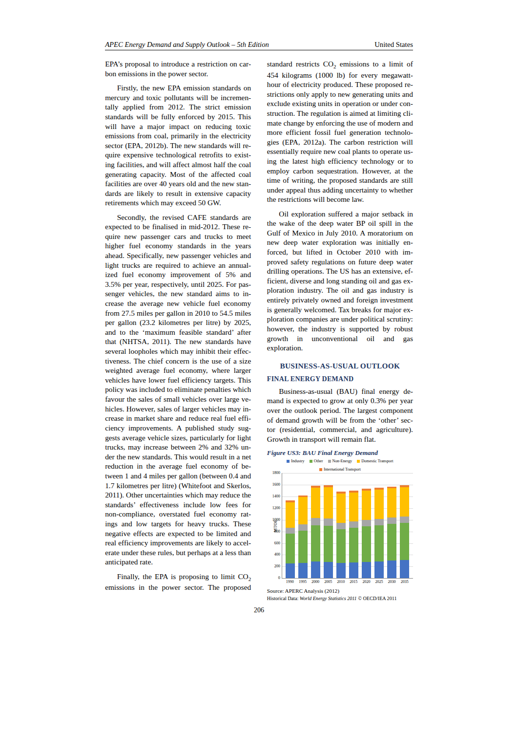APEC Energy Demand and Supply Outlook – 5th Edition
United States
EPA’s proposal to introduce a restriction on carbon emissions in the power sector.
Firstly, the new EPA emission standards on mercury and toxic pollutants will be incrementally applied from 2012. The strict emission standards will be fully enforced by 2015. This will have a major impact on reducing toxic emissions from coal, primarily in the electricity sector (EPA, 2012b). The new standards will require expensive technological retrofits to existing facilities, and will affect almost half the coal generating capacity. Most of the affected coal facilities are over 40 years old and the new standards are likely to result in extensive capacity retirements which may exceed 50 GW.
Secondly, the revised CAFE standards are expected to be finalised in mid-2012. These require new passenger cars and trucks to meet higher fuel economy standards in the years ahead. Specifically, new passenger vehicles and light trucks are required to achieve an annualized fuel economy improvement of 5% and 3.5% per year, respectively, until 2025. For passenger vehicles, the new standard aims to increase the average new vehicle fuel economy from 27.5 miles per gallon in 2010 to 54.5 miles per gallon (23.2 kilometres per litre) by 2025, and to the ‘maximum feasible standard’ after that (NHTSA, 2011). The new standards have several loopholes which may inhibit their effectiveness. The chief concern is the use of a size weighted average fuel economy, where larger vehicles have lower fuel efficiency targets. This policy was included to eliminate penalties which favour the sales of small vehicles over large vehicles. However, sales of larger vehicles may increase in market share and reduce real fuel efficiency improvements. A published study suggests average vehicle sizes, particularly for light trucks, may increase between 2% and 32% under the new standards. This would result in a net reduction in the average fuel economy of between 1 and 4 miles per gallon (between 0.4 and 1.7 kilometres per litre) (Whitefoot and Skerlos, 2011). Other uncertainties which may reduce the standards’ effectiveness include low fees for non-compliance, overstated fuel economy ratings and low targets for heavy trucks. These negative effects are expected to be limited and real efficiency improvements are likely to accelerate under these rules, but perhaps at a less than anticipated rate.
Finally, the EPA is proposing to limit CO2 emissions in the power sector. The proposed standard restricts CO2 emissions to a limit of 454 kilograms (1000 lb) for every megawatt-hour of electricity produced. These proposed restrictions only apply to new generating units and exclude existing units in operation or under construction. The regulation is aimed at limiting climate change by enforcing the use of modern and more efficient fossil fuel generation technologies (EPA, 2012a). The carbon restriction will essentially require new coal plants to operate using the latest high efficiency technology or to employ carbon sequestration. However, at the time of writing, the proposed standards are still under appeal thus adding uncertainty to whether the restrictions will become law.
Oil exploration suffered a major setback in the wake of the deep water BP oil spill in the Gulf of Mexico in July 2010. A moratorium on new deep water exploration was initially enforced, but lifted in October 2010 with improved safety regulations on future deep water drilling operations. The US has an extensive, efficient, diverse and long standing oil and gas exploration industry. The oil and gas industry is entirely privately owned and foreign investment is generally welcomed. Tax breaks for major exploration companies are under political scrutiny: however, the industry is supported by robust growth in unconventional oil and gas exploration.
BUSINESS-AS-USUAL OUTLOOK
FINAL ENERGY DEMAND
Business-as-usual (BAU) final energy demand is expected to grow at only 0.3% per year over the outlook period. The largest component of demand growth will be from the ‘other’ sector (residential, commercial, and agriculture). Growth in transport will remain flat.
Figure US3: BAU Final Energy Demand
Industry Other Non-Energy Domestic Transport International Transport
MTOE
1800
1600
1400
1200
1000
800
600
400
200
0
1990199520002005201020152020202520302035
Source: APERC Analysis (2012)
Historical Data: World Energy Statistics 2011 © OECD/IEA 2011
206